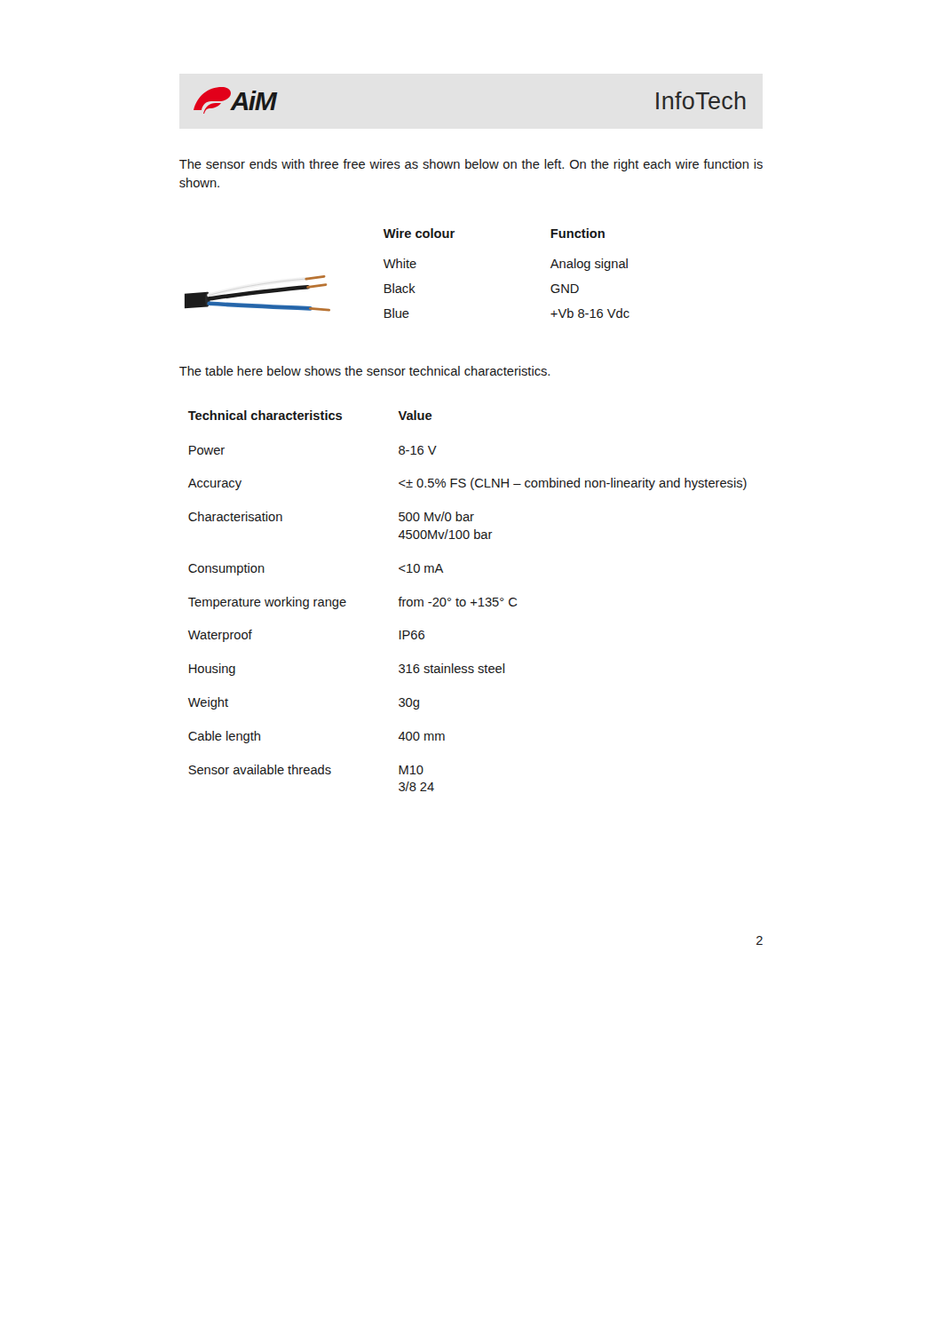AiM
InfoTech
The sensor ends with three free wires as shown below on the left. On the right each wire function is shown.
| Wire colour | Function |
| --- | --- |
| White | Analog signal |
| Black | GND |
| Blue | +Vb 8-16 Vdc |
The table here below shows the sensor technical characteristics.
| Technical characteristics | Value |
| --- | --- |
| Power | 8-16 V |
| Accuracy | <± 0.5% FS (CLNH – combined non-linearity and hysteresis) |
| Characterisation | 500 Mv/0 bar 4500Mv/100 bar |
| Consumption | <10 mA |
| Temperature working range | from -20° to +135° C |
| Waterproof | IP66 |
| Housing | 316 stainless steel |
| Weight | 30g |
| Cable length | 400 mm |
| Sensor available threads | M10 3/8 24 |
2